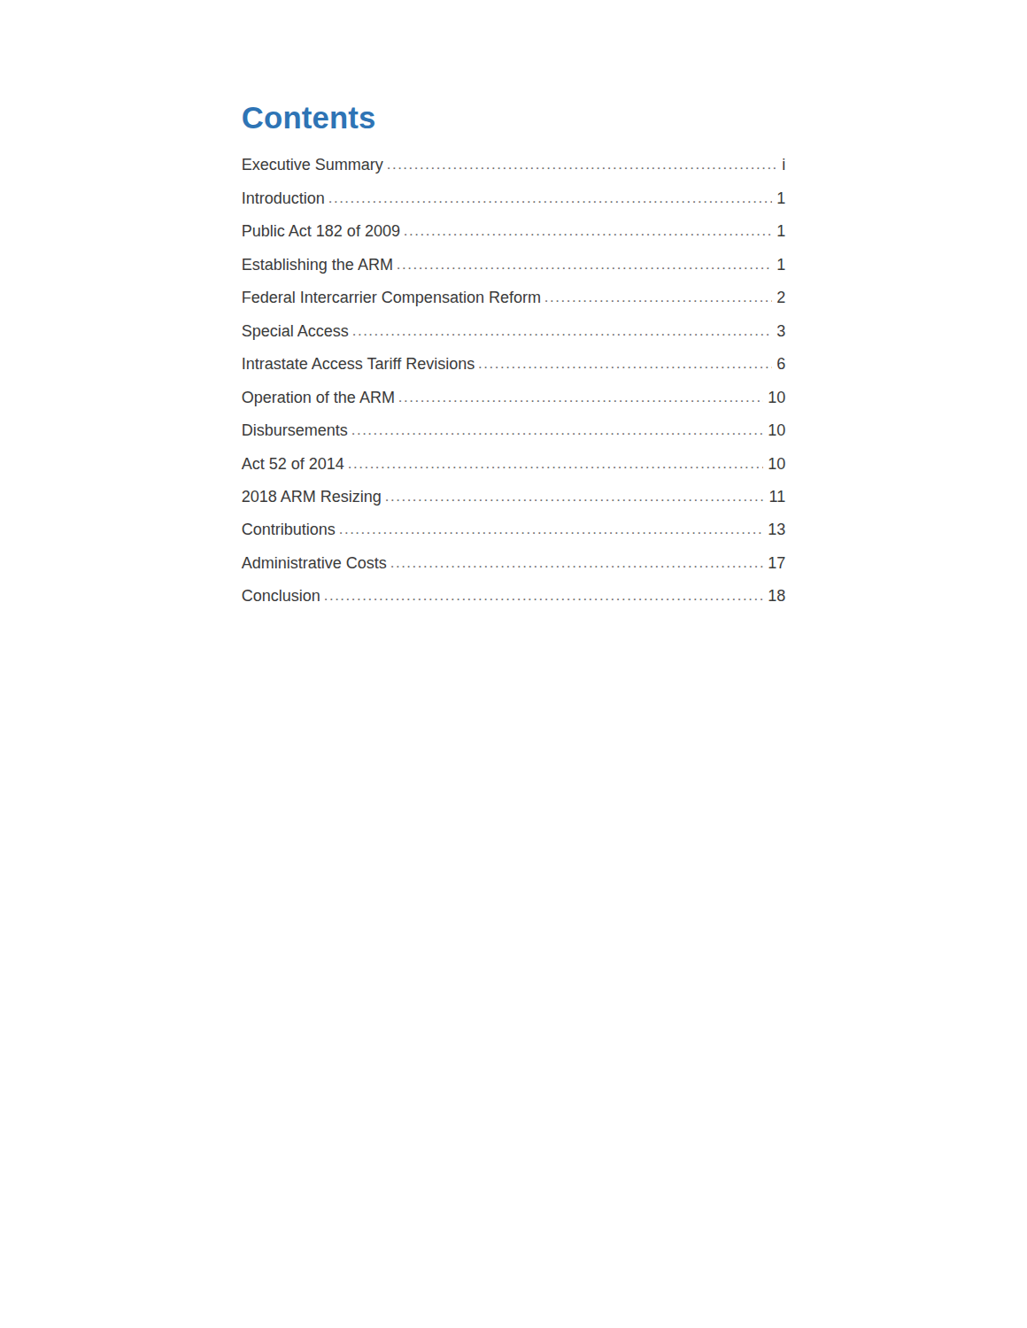Contents
Executive Summary ........................................................................................................................................................... i
Introduction ....................................................................................................................................................................... 1
Public Act 182 of 2009 ................................................................................................................................. 1
Establishing the ARM ................................................................................................................................... 1
Federal Intercarrier Compensation Reform ....................................................................................................... 2
Special Access ............................................................................................................................................. 3
Intrastate Access Tariff Revisions ..................................................................................................................... 6
Operation of the ARM ......................................................................................................................................... 10
Disbursements ........................................................................................................................................... 10
Act 52 of 2014 ............................................................................................................................................ 10
2018 ARM Resizing ..................................................................................................................................... 11
Contributions .............................................................................................................................................. 13
Administrative Costs ................................................................................................................................... 17
Conclusion ......................................................................................................................................................... 18